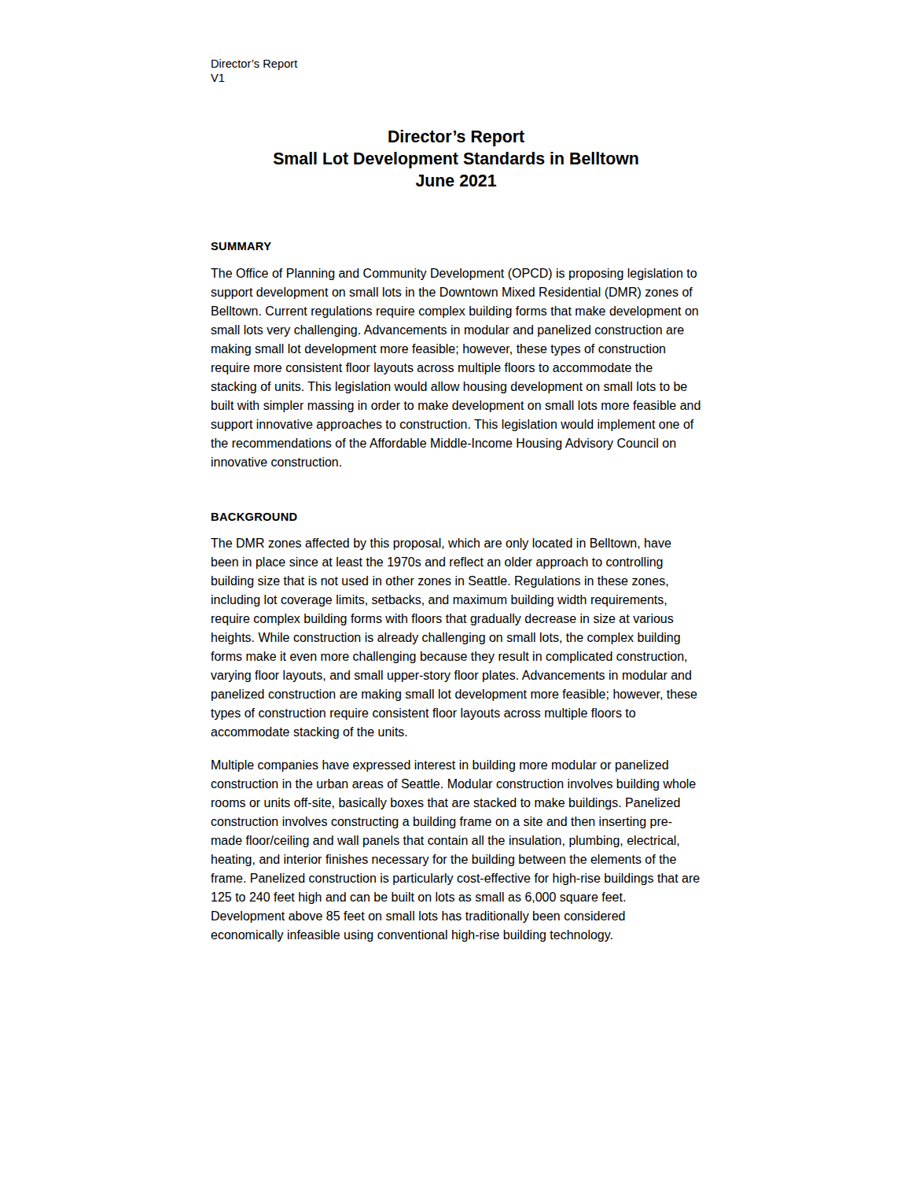Director’s Report
V1
Director’s Report
Small Lot Development Standards in Belltown
June 2021
SUMMARY
The Office of Planning and Community Development (OPCD) is proposing legislation to support development on small lots in the Downtown Mixed Residential (DMR) zones of Belltown. Current regulations require complex building forms that make development on small lots very challenging. Advancements in modular and panelized construction are making small lot development more feasible; however, these types of construction require more consistent floor layouts across multiple floors to accommodate the stacking of units. This legislation would allow housing development on small lots to be built with simpler massing in order to make development on small lots more feasible and support innovative approaches to construction. This legislation would implement one of the recommendations of the Affordable Middle-Income Housing Advisory Council on innovative construction.
BACKGROUND
The DMR zones affected by this proposal, which are only located in Belltown, have been in place since at least the 1970s and reflect an older approach to controlling building size that is not used in other zones in Seattle. Regulations in these zones, including lot coverage limits, setbacks, and maximum building width requirements, require complex building forms with floors that gradually decrease in size at various heights. While construction is already challenging on small lots, the complex building forms make it even more challenging because they result in complicated construction, varying floor layouts, and small upper-story floor plates. Advancements in modular and panelized construction are making small lot development more feasible; however, these types of construction require consistent floor layouts across multiple floors to accommodate stacking of the units.
Multiple companies have expressed interest in building more modular or panelized construction in the urban areas of Seattle. Modular construction involves building whole rooms or units off-site, basically boxes that are stacked to make buildings. Panelized construction involves constructing a building frame on a site and then inserting pre-made floor/ceiling and wall panels that contain all the insulation, plumbing, electrical, heating, and interior finishes necessary for the building between the elements of the frame. Panelized construction is particularly cost-effective for high-rise buildings that are 125 to 240 feet high and can be built on lots as small as 6,000 square feet. Development above 85 feet on small lots has traditionally been considered economically infeasible using conventional high-rise building technology.